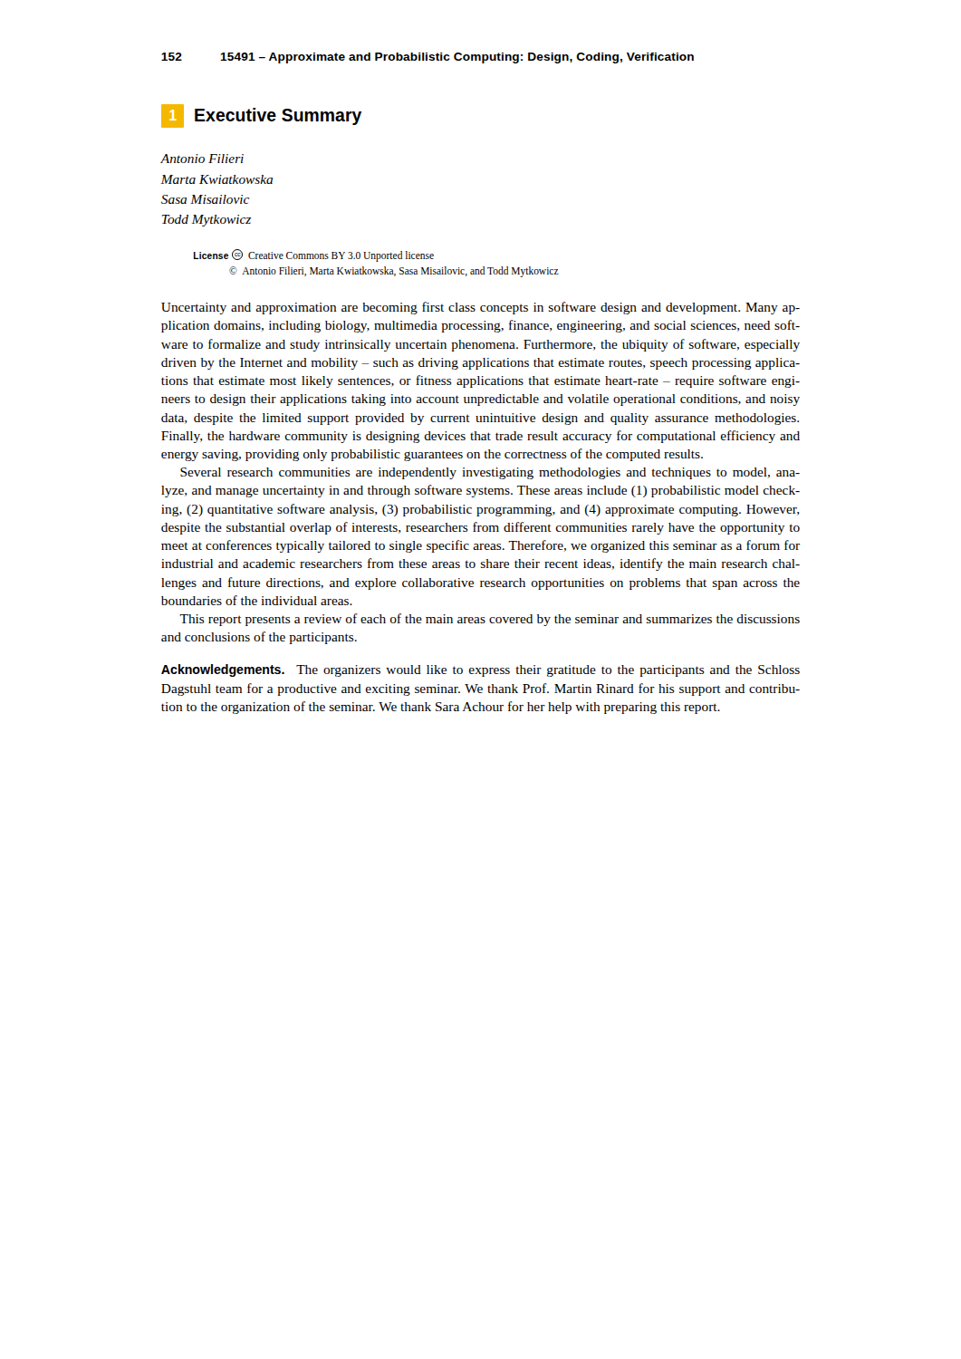152 15491 – Approximate and Probabilistic Computing: Design, Coding, Verification
1
Executive Summary
Antonio Filieri
Marta Kwiatkowska
Sasa Misailovic
Todd Mytkowicz
License Creative Commons BY 3.0 Unported license
© Antonio Filieri, Marta Kwiatkowska, Sasa Misailovic, and Todd Mytkowicz
Uncertainty and approximation are becoming first class concepts in software design and development. Many application domains, including biology, multimedia processing, finance, engineering, and social sciences, need software to formalize and study intrinsically uncertain phenomena. Furthermore, the ubiquity of software, especially driven by the Internet and mobility – such as driving applications that estimate routes, speech processing applications that estimate most likely sentences, or fitness applications that estimate heart-rate – require software engineers to design their applications taking into account unpredictable and volatile operational conditions, and noisy data, despite the limited support provided by current unintuitive design and quality assurance methodologies. Finally, the hardware community is designing devices that trade result accuracy for computational efficiency and energy saving, providing only probabilistic guarantees on the correctness of the computed results.
Several research communities are independently investigating methodologies and techniques to model, analyze, and manage uncertainty in and through software systems. These areas include (1) probabilistic model checking, (2) quantitative software analysis, (3) probabilistic programming, and (4) approximate computing. However, despite the substantial overlap of interests, researchers from different communities rarely have the opportunity to meet at conferences typically tailored to single specific areas. Therefore, we organized this seminar as a forum for industrial and academic researchers from these areas to share their recent ideas, identify the main research challenges and future directions, and explore collaborative research opportunities on problems that span across the boundaries of the individual areas.
This report presents a review of each of the main areas covered by the seminar and summarizes the discussions and conclusions of the participants.
Acknowledgements. The organizers would like to express their gratitude to the participants and the Schloss Dagstuhl team for a productive and exciting seminar. We thank Prof. Martin Rinard for his support and contribution to the organization of the seminar. We thank Sara Achour for her help with preparing this report.